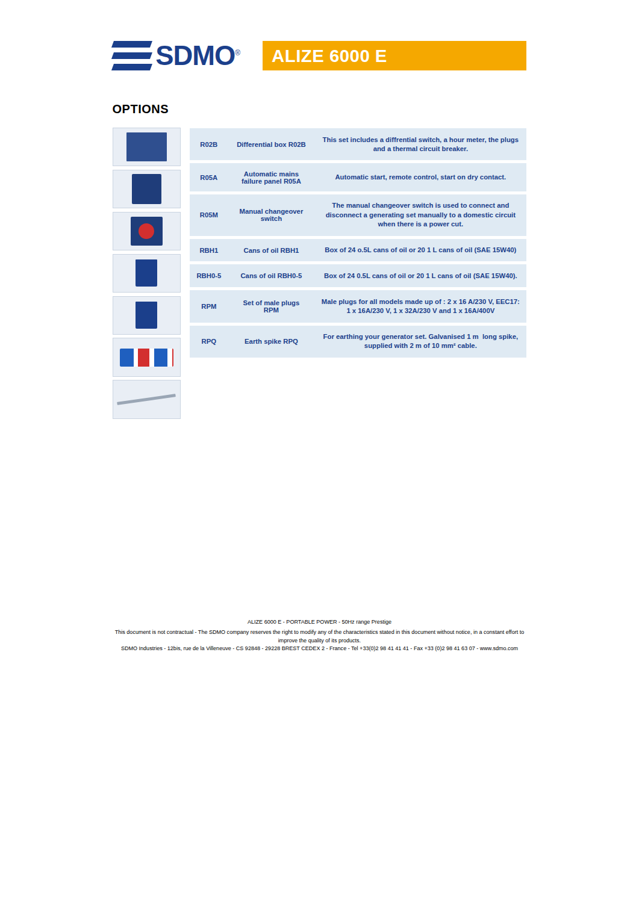SDMO®
ALIZE 6000 E
OPTIONS
| R02B | Differential box R02B | This set includes a diffrential switch, a hour meter, the plugs and a thermal circuit breaker. |
| R05A | Automatic mains failure panel R05A | Automatic start, remote control, start on dry contact. |
| R05M | Manual changeover switch | The manual changeover switch is used to connect and disconnect a generating set manually to a domestic circuit when there is a power cut. |
| RBH1 | Cans of oil RBH1 | Box of 24 o.5L cans of oil or 20 1 L cans of oil (SAE 15W40) |
| RBH0-5 | Cans of oil RBH0-5 | Box of 24 0.5L cans of oil or 20 1 L cans of oil (SAE 15W40). |
| RPM | Set of male plugs RPM | Male plugs for all models made up of : 2 x 16 A/230 V, EEC17: 1 x 16A/230 V, 1 x 32A/230 V and 1 x 16A/400V |
| RPQ | Earth spike RPQ | For earthing your generator set. Galvanised 1 m long spike, supplied with 2 m of 10 mm² cable. |
ALIZE 6000 E - PORTABLE POWER - 50Hz range Prestige
This document is not contractual - The SDMO company reserves the right to modify any of the characteristics stated in this document without notice, in a constant effort to improve the quality of its products.
SDMO Industries - 12bis, rue de la Villeneuve - CS 92848 - 29228 BREST CEDEX 2 - France - Tel +33(0)2 98 41 41 41 - Fax +33 (0)2 98 41 63 07 - www.sdmo.com